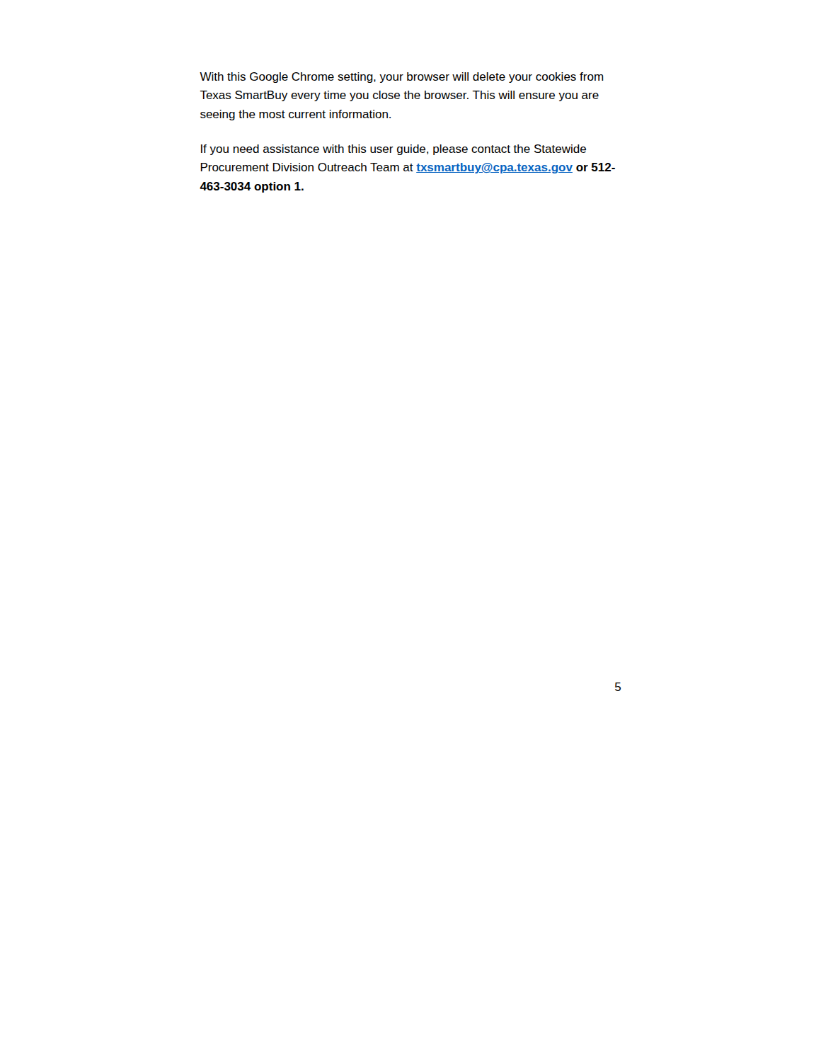With this Google Chrome setting, your browser will delete your cookies from Texas SmartBuy every time you close the browser. This will ensure you are seeing the most current information.
If you need assistance with this user guide, please contact the Statewide Procurement Division Outreach Team at txsmartbuy@cpa.texas.gov or 512-463-3034 option 1.
5